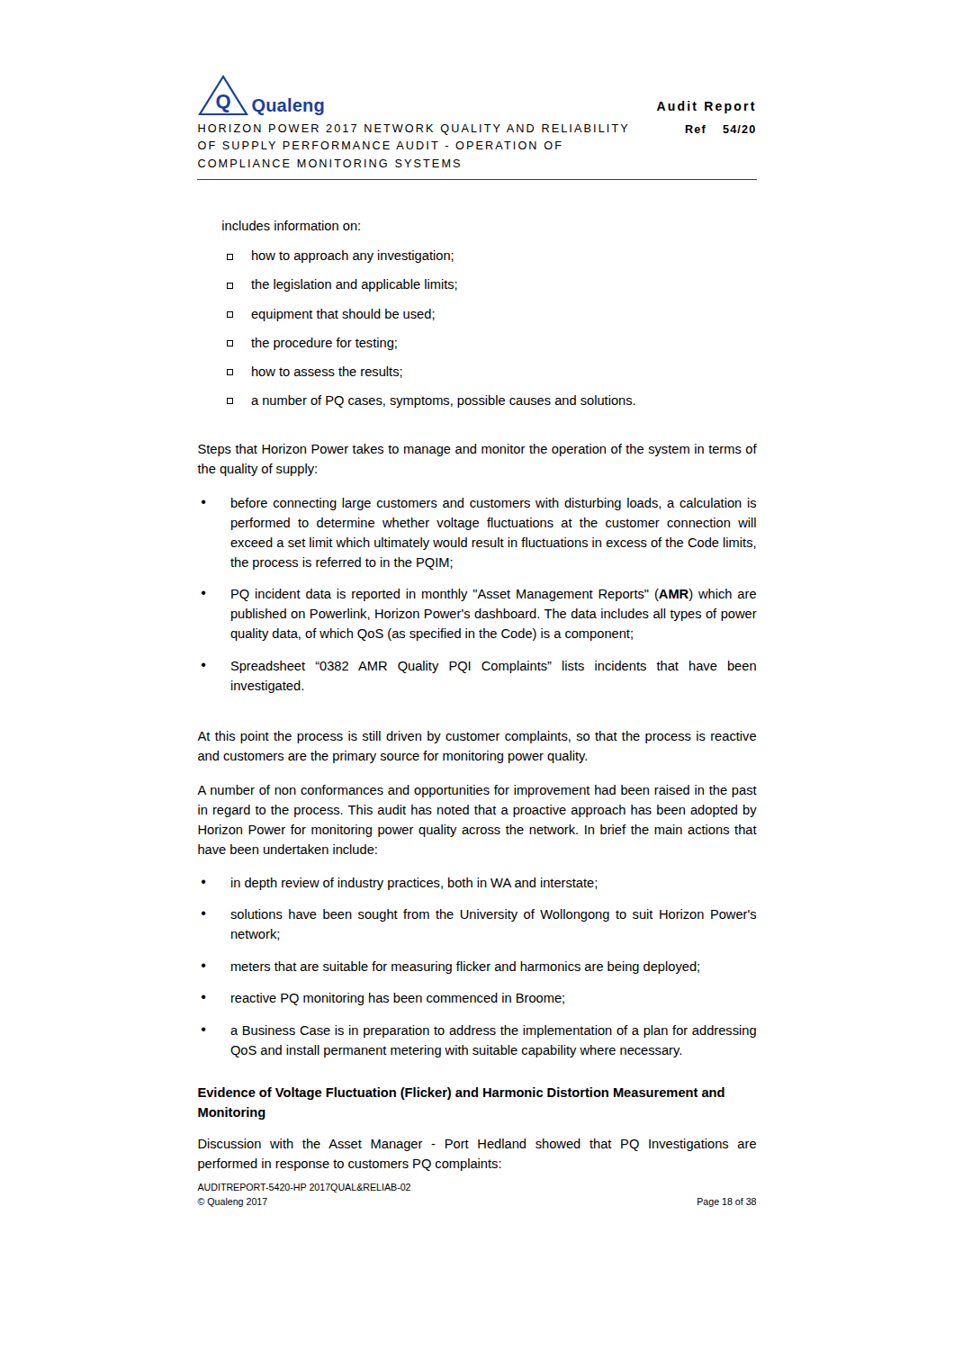Audit Report
Q
Qualeng
Horizon Power 2017 Network Quality and Reliability of Supply Performance Audit - Operation of Compliance Monitoring Systems
Ref54/20
includes information on:
how to approach any investigation;
the legislation and applicable limits;
equipment that should be used;
the procedure for testing;
how to assess the results;
a number of PQ cases, symptoms, possible causes and solutions.
Steps that Horizon Power takes to manage and monitor the operation of the system in terms of the quality of supply:
before connecting large customers and customers with disturbing loads, a calculation is performed to determine whether voltage fluctuations at the customer connection will exceed a set limit which ultimately would result in fluctuations in excess of the Code limits, the process is referred to in the PQIM;
PQ incident data is reported in monthly "Asset Management Reports" (AMR) which are published on Powerlink, Horizon Power's dashboard. The data includes all types of power quality data, of which QoS (as specified in the Code) is a component;
Spreadsheet “0382 AMR Quality PQI Complaints” lists incidents that have been investigated.
At this point the process is still driven by customer complaints, so that the process is reactive and customers are the primary source for monitoring power quality.
A number of non conformances and opportunities for improvement had been raised in the past in regard to the process. This audit has noted that a proactive approach has been adopted by Horizon Power for monitoring power quality across the network. In brief the main actions that have been undertaken include:
in depth review of industry practices, both in WA and interstate;
solutions have been sought from the University of Wollongong to suit Horizon Power's network;
meters that are suitable for measuring flicker and harmonics are being deployed;
reactive PQ monitoring has been commenced in Broome;
a Business Case is in preparation to address the implementation of a plan for addressing QoS and install permanent metering with suitable capability where necessary.
Evidence of Voltage Fluctuation (Flicker) and Harmonic Distortion Measurement and Monitoring
Discussion with the Asset Manager - Port Hedland showed that PQ Investigations are performed in response to customers PQ complaints:
AUDITREPORT-5420-HP 2017QUAL&RELIAB-02
© Qualeng 2017
Page 18 of 38